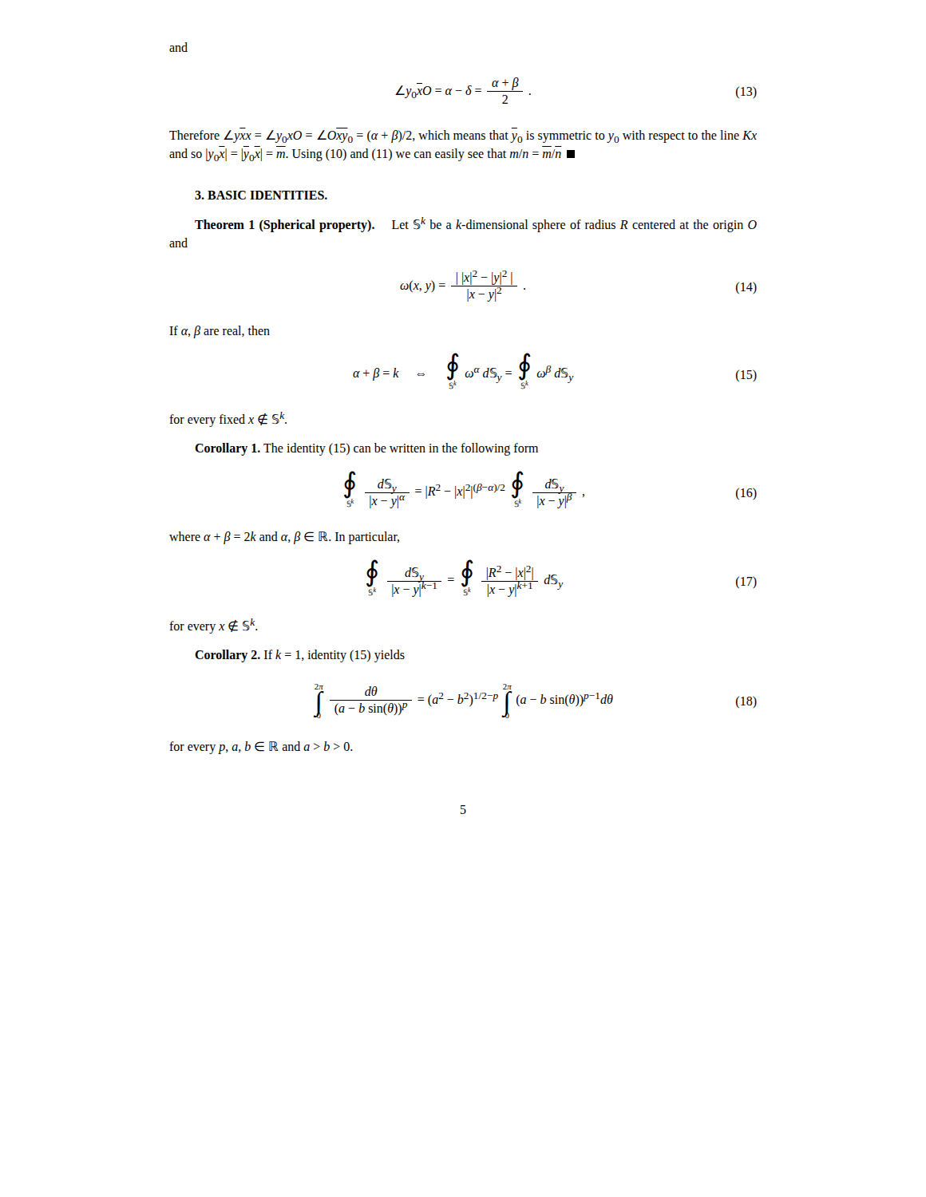and
∠y0xO = α − δ = α + β 2 .
(13)
Therefore ∠yxx = ∠y0xO = ∠Oxy0 = (α + β)/2, which means that y0 is symmetric to y0 with respect to the line Kx and so |y0x| = |y0x| = m. Using (10) and (11) we can easily see that m/n = m/n
3. BASIC IDENTITIES.
Theorem 1 (Spherical property). Let 𝕊k be a k-dimensional sphere of radius R centered at the origin O and
ω(x, y) = | |x|2 − |y|2 | |x − y|2 .
(14)
If α, β are real, then
α + β = k ⇔ ∮𝕊k ωα d 𝕊y = ∮𝕊k ωβ d 𝕊y
(15)
for every fixed x ∉ 𝕊k.
Corollary 1. The identity (15) can be written in the following form
∮𝕊k d 𝕊y|x − y|α = |R2 − |x|2|(β−α)/2 ∮𝕊k d 𝕊y|x − y|β ,
(16)
where α + β = 2k and α, β ∈ ℝ. In particular,
∮𝕊k d 𝕊y|x − y|k−1 = ∮𝕊k |R2 − |x|2||x − y|k+1 d 𝕊y
(17)
for every x ∉ 𝕊k.
Corollary 2. If k = 1, identity (15) yields
2π∫0 dθ(a − b sin(θ))p = (a2 − b2)1/2−p 2π∫0 (a − b sin(θ))p−1dθ
(18)
for every p, a, b ∈ ℝ and a > b > 0.
5